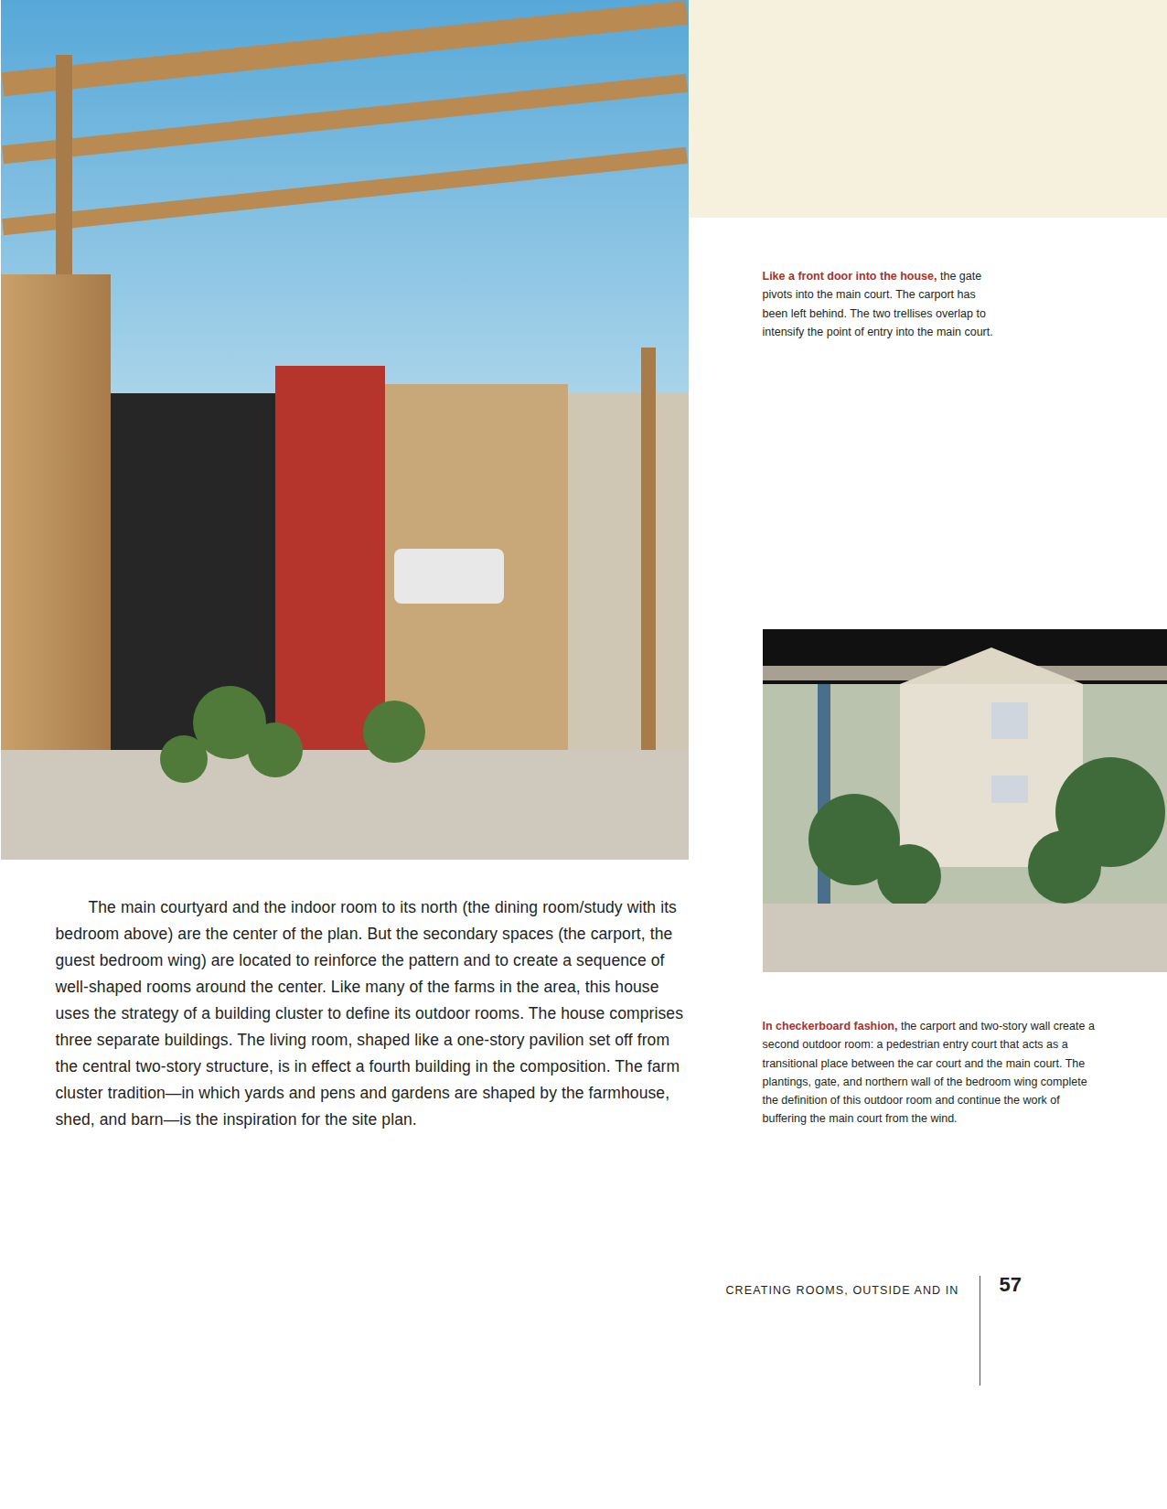Like a front door into the house, the gate pivots into the main court. The carport has been left behind. The two trellises overlap to intensify the point of entry into the main court.
In checkerboard fashion, the carport and two-story wall create a second outdoor room: a pedestrian entry court that acts as a transitional place between the car court and the main court. The plantings, gate, and northern wall of the bedroom wing complete the definition of this outdoor room and continue the work of buffering the main court from the wind.
The main courtyard and the indoor room to its north (the dining room/study with its bedroom above) are the center of the plan. But the secondary spaces (the carport, the guest bedroom wing) are located to reinforce the pattern and to create a sequence of well-shaped rooms around the center. Like many of the farms in the area, this house uses the strategy of a building cluster to define its outdoor rooms. The house comprises three separate buildings. The living room, shaped like a one-story pavilion set off from the central two-story structure, is in effect a fourth building in the composition. The farm cluster tradition—in which yards and pens and gardens are shaped by the farmhouse, shed, and barn—is the inspiration for the site plan.
CREATING ROOMS, OUTSIDE AND IN
57